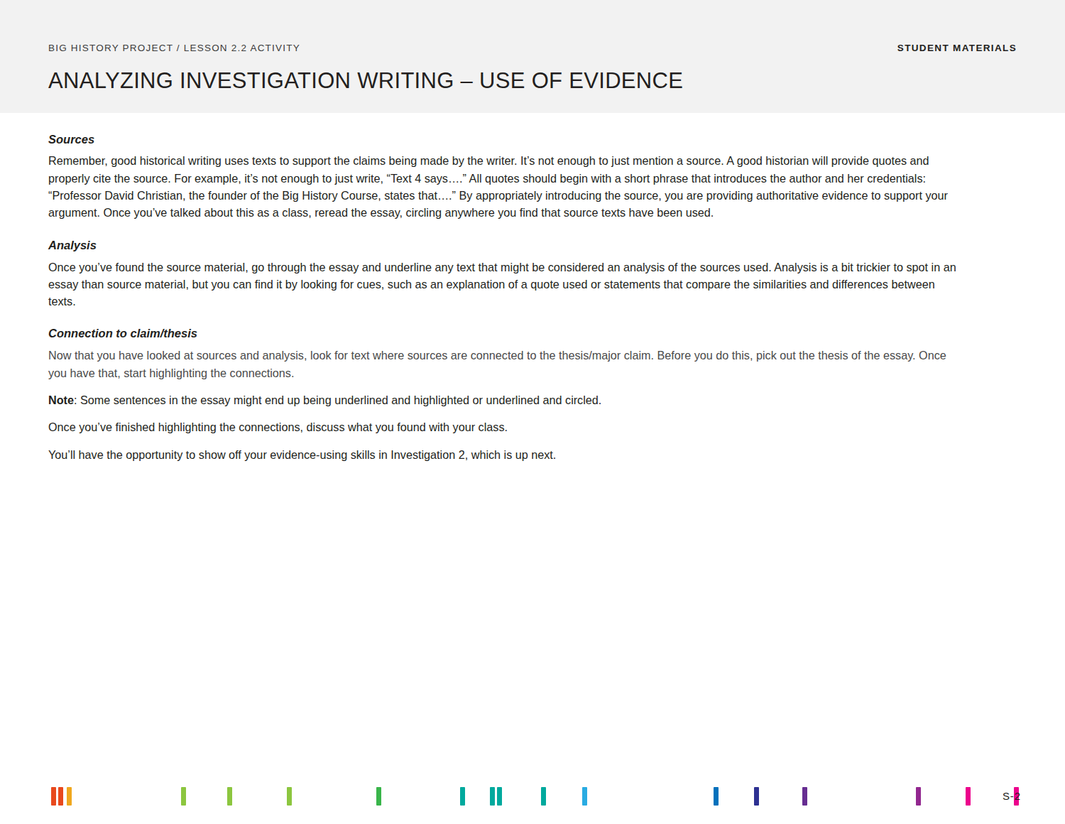BIG HISTORY PROJECT / LESSON 2.2 ACTIVITY
STUDENT MATERIALS
ANALYZING INVESTIGATION WRITING – USE OF EVIDENCE
Sources
Remember, good historical writing uses texts to support the claims being made by the writer. It’s not enough to just mention a source. A good historian will provide quotes and properly cite the source. For example, it’s not enough to just write, “Text 4 says….” All quotes should begin with a short phrase that introduces the author and her credentials: “Professor David Christian, the founder of the Big History Course, states that….” By appropriately introducing the source, you are providing authoritative evidence to support your argument. Once you’ve talked about this as a class, reread the essay, circling anywhere you find that source texts have been used.
Analysis
Once you’ve found the source material, go through the essay and underline any text that might be considered an analysis of the sources used. Analysis is a bit trickier to spot in an essay than source material, but you can find it by looking for cues, such as an explanation of a quote used or statements that compare the similarities and differences between texts.
Connection to claim/thesis
Now that you have looked at sources and analysis, look for text where sources are connected to the thesis/major claim. Before you do this, pick out the thesis of the essay. Once you have that, start highlighting the connections.
Note: Some sentences in the essay might end up being underlined and highlighted or underlined and circled.
Once you’ve finished highlighting the connections, discuss what you found with your class.
You’ll have the opportunity to show off your evidence-using skills in Investigation 2, which is up next.
S-2